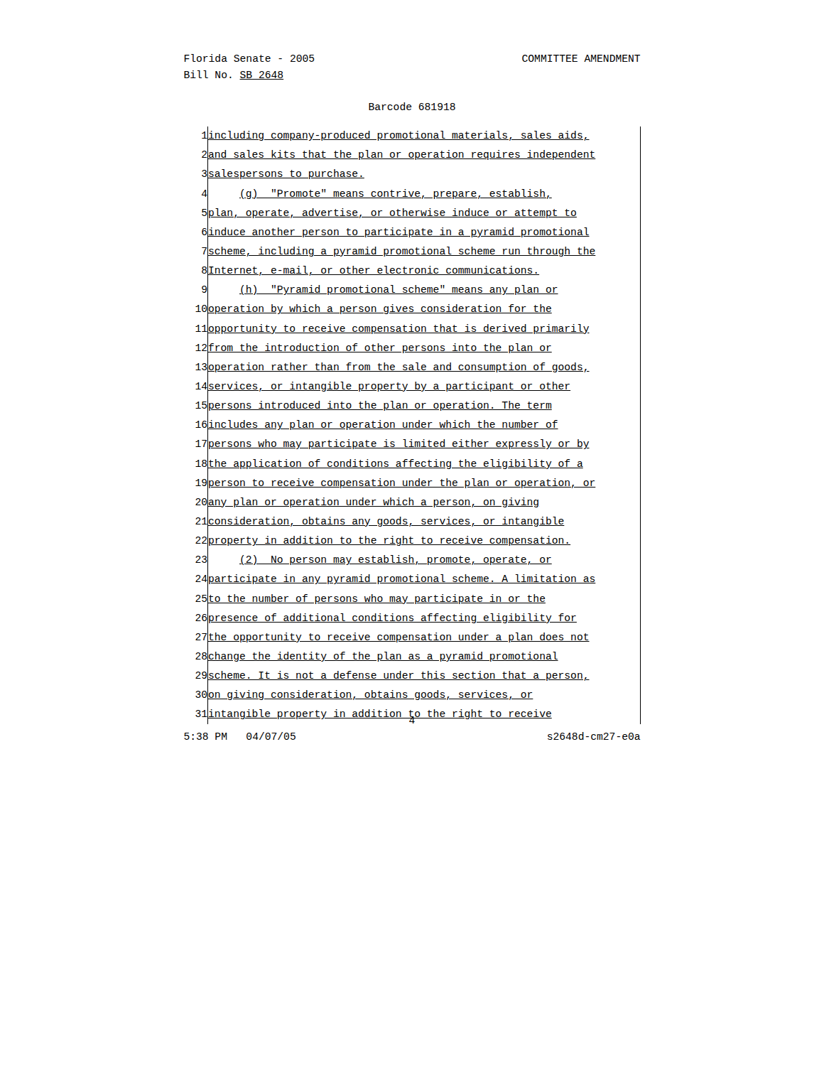Florida Senate - 2005 COMMITTEE AMENDMENT
Bill No. SB 2648
Barcode 681918
| 1 | including company-produced promotional materials, sales aids, |
| 2 | and sales kits that the plan or operation requires independent |
| 3 | salespersons to purchase. |
| 4 | (g) "Promote" means contrive, prepare, establish, |
| 5 | plan, operate, advertise, or otherwise induce or attempt to |
| 6 | induce another person to participate in a pyramid promotional |
| 7 | scheme, including a pyramid promotional scheme run through the |
| 8 | Internet, e-mail, or other electronic communications. |
| 9 | (h) "Pyramid promotional scheme" means any plan or |
| 10 | operation by which a person gives consideration for the |
| 11 | opportunity to receive compensation that is derived primarily |
| 12 | from the introduction of other persons into the plan or |
| 13 | operation rather than from the sale and consumption of goods, |
| 14 | services, or intangible property by a participant or other |
| 15 | persons introduced into the plan or operation. The term |
| 16 | includes any plan or operation under which the number of |
| 17 | persons who may participate is limited either expressly or by |
| 18 | the application of conditions affecting the eligibility of a |
| 19 | person to receive compensation under the plan or operation, or |
| 20 | any plan or operation under which a person, on giving |
| 21 | consideration, obtains any goods, services, or intangible |
| 22 | property in addition to the right to receive compensation. |
| 23 | (2) No person may establish, promote, operate, or |
| 24 | participate in any pyramid promotional scheme. A limitation as |
| 25 | to the number of persons who may participate in or the |
| 26 | presence of additional conditions affecting eligibility for |
| 27 | the opportunity to receive compensation under a plan does not |
| 28 | change the identity of the plan as a pyramid promotional |
| 29 | scheme. It is not a defense under this section that a person, |
| 30 | on giving consideration, obtains goods, services, or |
| 31 | intangible property in addition to the right to receive |
4
5:38 PM 04/07/05 s2648d-cm27-e0a